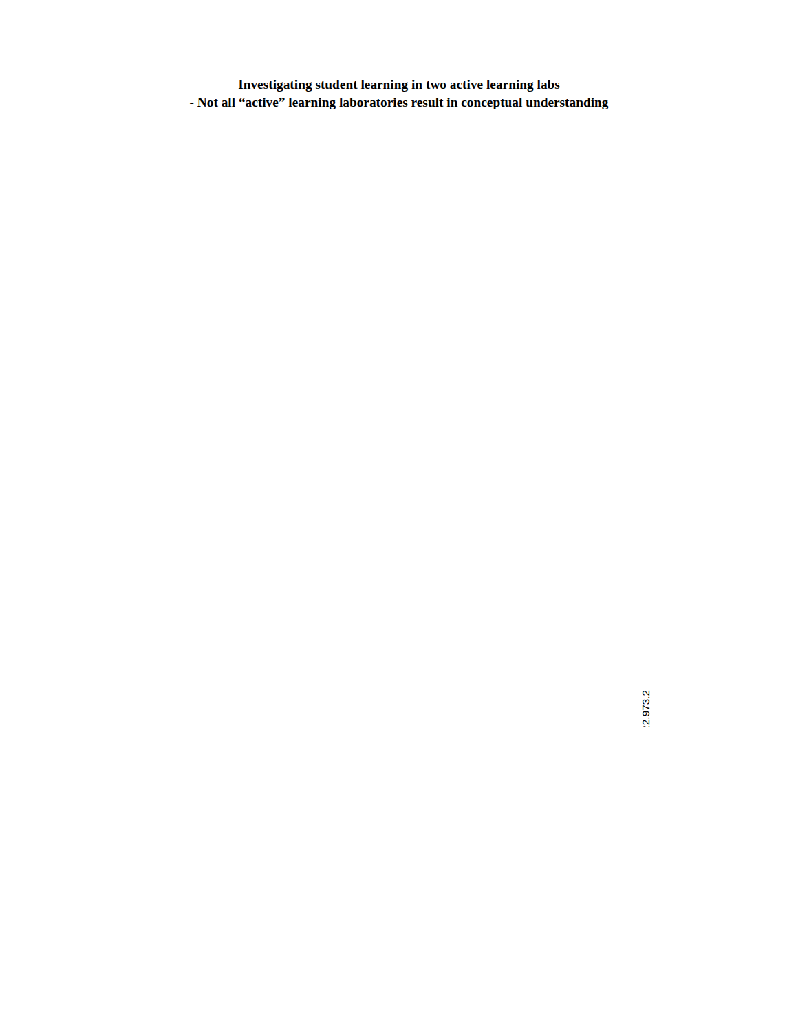Investigating student learning in two active learning labs - Not all “active” learning laboratories result in conceptual understanding
Page 22.973.2